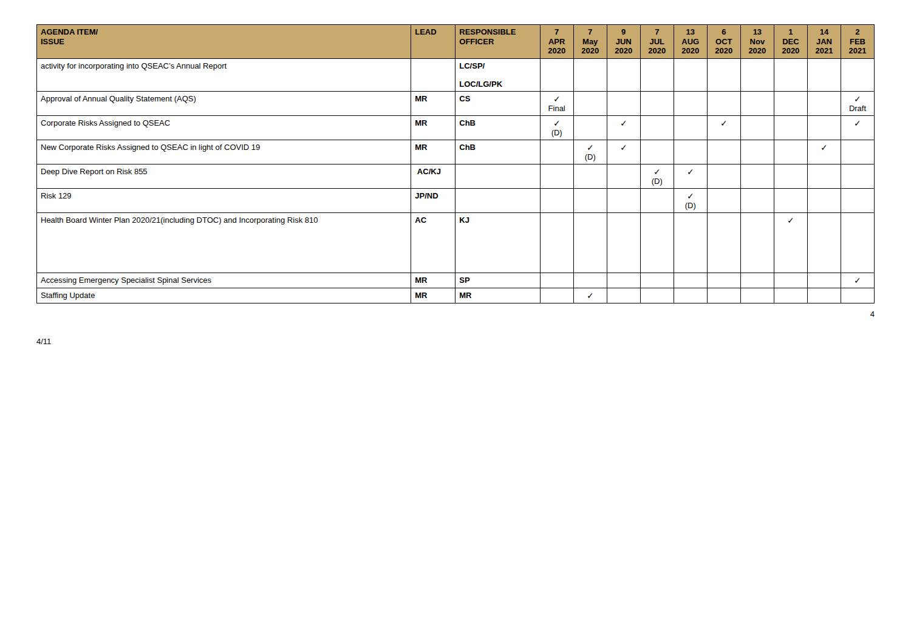| AGENDA ITEM/ ISSUE | LEAD | RESPONSIBLE OFFICER | 7 APR 2020 | 7 May 2020 | 9 JUN 2020 | 7 JUL 2020 | 13 AUG 2020 | 6 OCT 2020 | 13 Nov 2020 | 1 DEC 2020 | 14 JAN 2021 | 2 FEB 2021 |
| --- | --- | --- | --- | --- | --- | --- | --- | --- | --- | --- | --- | --- |
| activity for incorporating into QSEAC’s Annual Report | | LC/SP/ LOC/LG/PK | | | | | | | | | | |
| Approval of Annual Quality Statement (AQS) | MR | CS | ✓ Final | | | | | | | | | ✓ Draft |
| Corporate Risks Assigned to QSEAC | MR | ChB | ✓ (D) | | ✓ | | | ✓ | | | | ✓ |
| New Corporate Risks Assigned to QSEAC in light of COVID 19 | MR | ChB | | ✓ (D) | ✓ | | | | | | ✓ | |
| Deep Dive Report on Risk 855 | AC/KJ | | | | | ✓ (D) | ✓ | | | | | |
| Risk 129 | JP/ND | | | | | | ✓ (D) | | | | | |
| Health Board Winter Plan 2020/21(including DTOC) and Incorporating Risk 810 | AC | KJ | | | | | | | | ✓ | | |
| Accessing Emergency Specialist Spinal Services | MR | SP | | | | | | | | | | ✓ |
| Staffing Update | MR | MR | | ✓ | | | | | | | | |
4
4/11